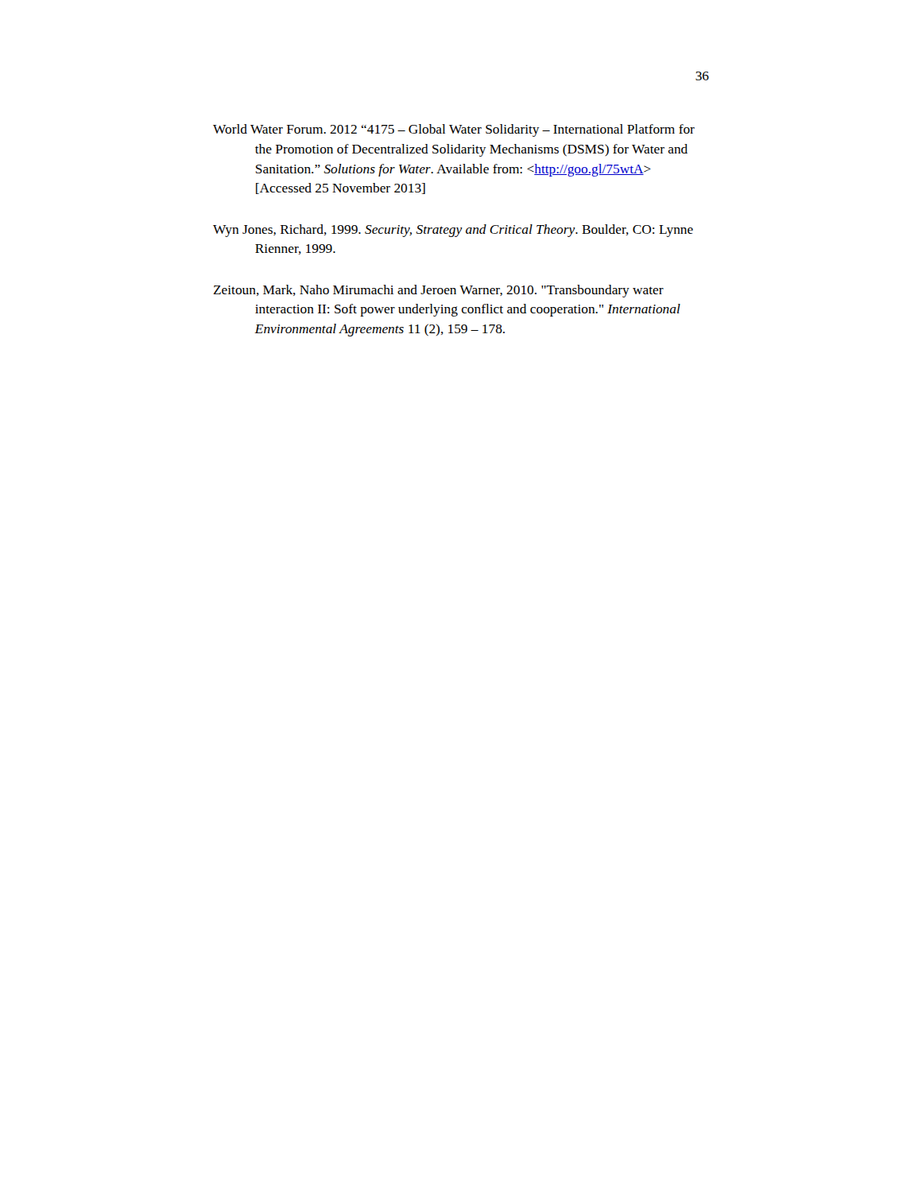36
World Water Forum. 2012 “4175 – Global Water Solidarity – International Platform for the Promotion of Decentralized Solidarity Mechanisms (DSMS) for Water and Sanitation.” Solutions for Water. Available from: <http://goo.gl/75wtA> [Accessed 25 November 2013]
Wyn Jones, Richard, 1999. Security, Strategy and Critical Theory. Boulder, CO: Lynne Rienner, 1999.
Zeitoun, Mark, Naho Mirumachi and Jeroen Warner, 2010. "Transboundary water interaction II: Soft power underlying conflict and cooperation." International Environmental Agreements 11 (2), 159 – 178.